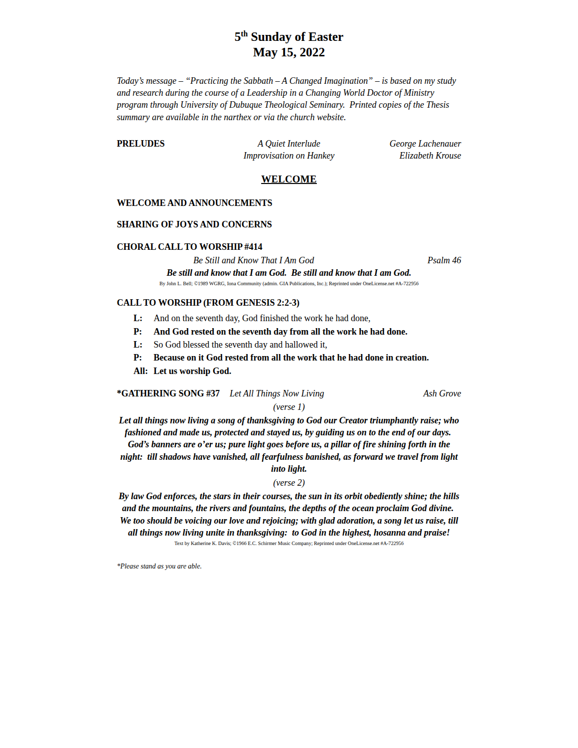5th Sunday of EasterMay 15, 2022
Today’s message – “Practicing the Sabbath – A Changed Imagination” – is based on my study and research during the course of a Leadership in a Changing World Doctor of Ministry program through University of Dubuque Theological Seminary. Printed copies of the Thesis summary are available in the narthex or via the church website.
PRELUDES
A Quiet Interlude
George Lachenauer
Improvisation on Hankey
Elizabeth Krouse
WELCOME
WELCOME AND ANNOUNCEMENTS
SHARING OF JOYS AND CONCERNS
CHORAL CALL TO WORSHIP #414
Be Still and Know That I Am God Psalm 46
Be still and know that I am God. Be still and know that I am God.
By John L. Bell; ©1989 WGRG, Iona Community (admin. GIA Publications, Inc.); Reprinted under OneLicense.net #A-722956
CALL TO WORSHIP (from Genesis 2:2-3)
L:
And on the seventh day, God finished the work he had done,
P:
And God rested on the seventh day from all the work he had done.
L:
So God blessed the seventh day and hallowed it,
P:
Because on it God rested from all the work that he had done in creation.
All:
Let us worship God.
*GATHERING SONG #37 Let All Things Now Living Ash Grove
(verse 1)
Let all things now living a song of thanksgiving to God our Creator triumphantly raise; who fashioned and made us, protected and stayed us, by guiding us on to the end of our days. God’s banners are o’er us; pure light goes before us, a pillar of fire shining forth in the night: till shadows have vanished, all fearfulness banished, as forward we travel from light into light.
(verse 2)
By law God enforces, the stars in their courses, the sun in its orbit obediently shine; the hills and the mountains, the rivers and fountains, the depths of the ocean proclaim God divine. We too should be voicing our love and rejoicing; with glad adoration, a song let us raise, till all things now living unite in thanksgiving: to God in the highest, hosanna and praise!
Text by Katherine K. Davis; ©1966 E.C. Schirmer Music Company; Reprinted under OneLicense.net #A-722956
*Please stand as you are able.